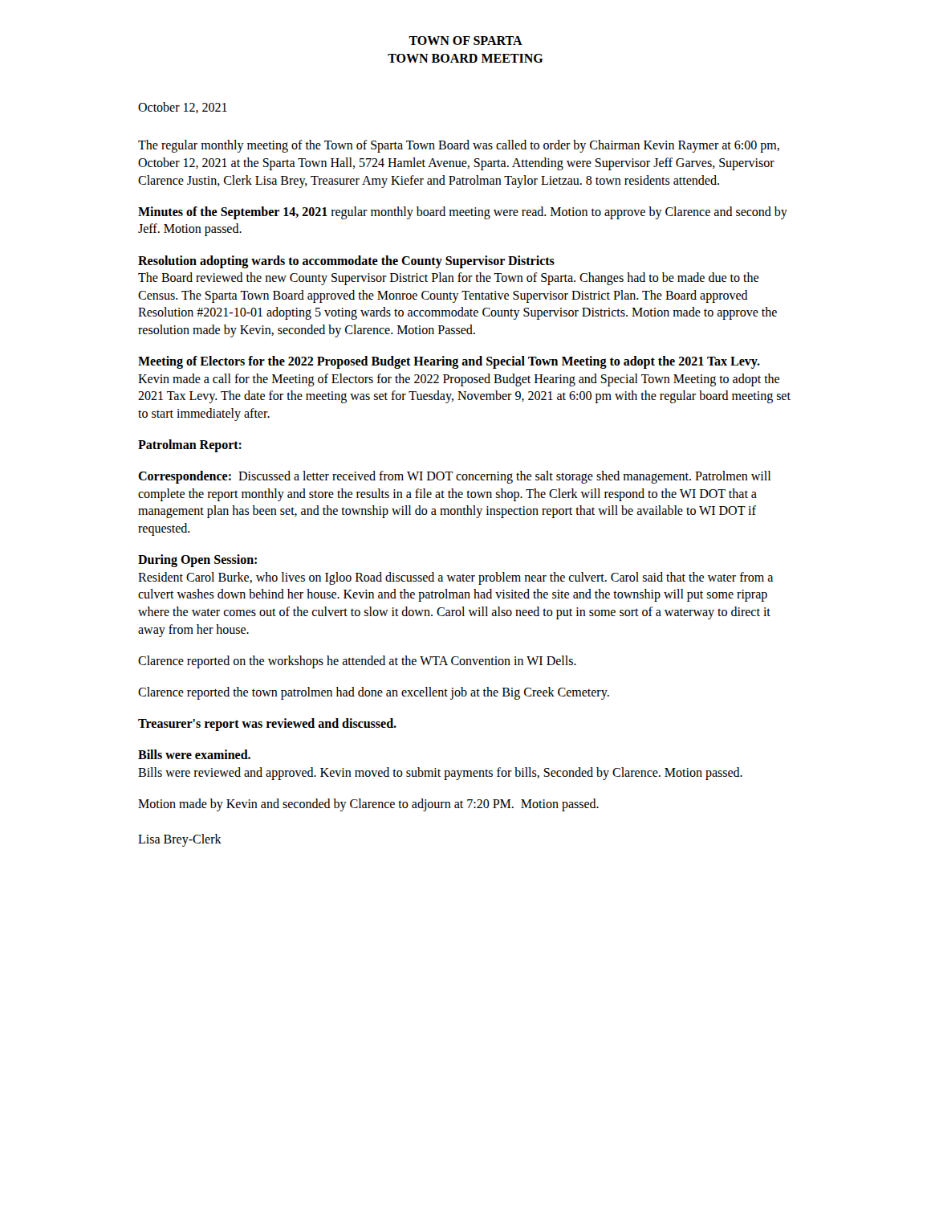TOWN OF SPARTA TOWN BOARD MEETING
October 12, 2021
The regular monthly meeting of the Town of Sparta Town Board was called to order by Chairman Kevin Raymer at 6:00 pm, October 12, 2021 at the Sparta Town Hall, 5724 Hamlet Avenue, Sparta. Attending were Supervisor Jeff Garves, Supervisor Clarence Justin, Clerk Lisa Brey, Treasurer Amy Kiefer and Patrolman Taylor Lietzau. 8 town residents attended.
Minutes of the September 14, 2021 regular monthly board meeting were read. Motion to approve by Clarence and second by Jeff. Motion passed.
Resolution adopting wards to accommodate the County Supervisor Districts
The Board reviewed the new County Supervisor District Plan for the Town of Sparta. Changes had to be made due to the Census. The Sparta Town Board approved the Monroe County Tentative Supervisor District Plan. The Board approved Resolution #2021-10-01 adopting 5 voting wards to accommodate County Supervisor Districts. Motion made to approve the resolution made by Kevin, seconded by Clarence. Motion Passed.
Meeting of Electors for the 2022 Proposed Budget Hearing and Special Town Meeting to adopt the 2021 Tax Levy.
Kevin made a call for the Meeting of Electors for the 2022 Proposed Budget Hearing and Special Town Meeting to adopt the 2021 Tax Levy. The date for the meeting was set for Tuesday, November 9, 2021 at 6:00 pm with the regular board meeting set to start immediately after.
Patrolman Report:
Correspondence: Discussed a letter received from WI DOT concerning the salt storage shed management. Patrolmen will complete the report monthly and store the results in a file at the town shop. The Clerk will respond to the WI DOT that a management plan has been set, and the township will do a monthly inspection report that will be available to WI DOT if requested.
During Open Session:
Resident Carol Burke, who lives on Igloo Road discussed a water problem near the culvert. Carol said that the water from a culvert washes down behind her house. Kevin and the patrolman had visited the site and the township will put some riprap where the water comes out of the culvert to slow it down. Carol will also need to put in some sort of a waterway to direct it away from her house.
Clarence reported on the workshops he attended at the WTA Convention in WI Dells.
Clarence reported the town patrolmen had done an excellent job at the Big Creek Cemetery.
Treasurer's report was reviewed and discussed.
Bills were examined.
Bills were reviewed and approved. Kevin moved to submit payments for bills, Seconded by Clarence. Motion passed.
Motion made by Kevin and seconded by Clarence to adjourn at 7:20 PM. Motion passed.
Lisa Brey-Clerk